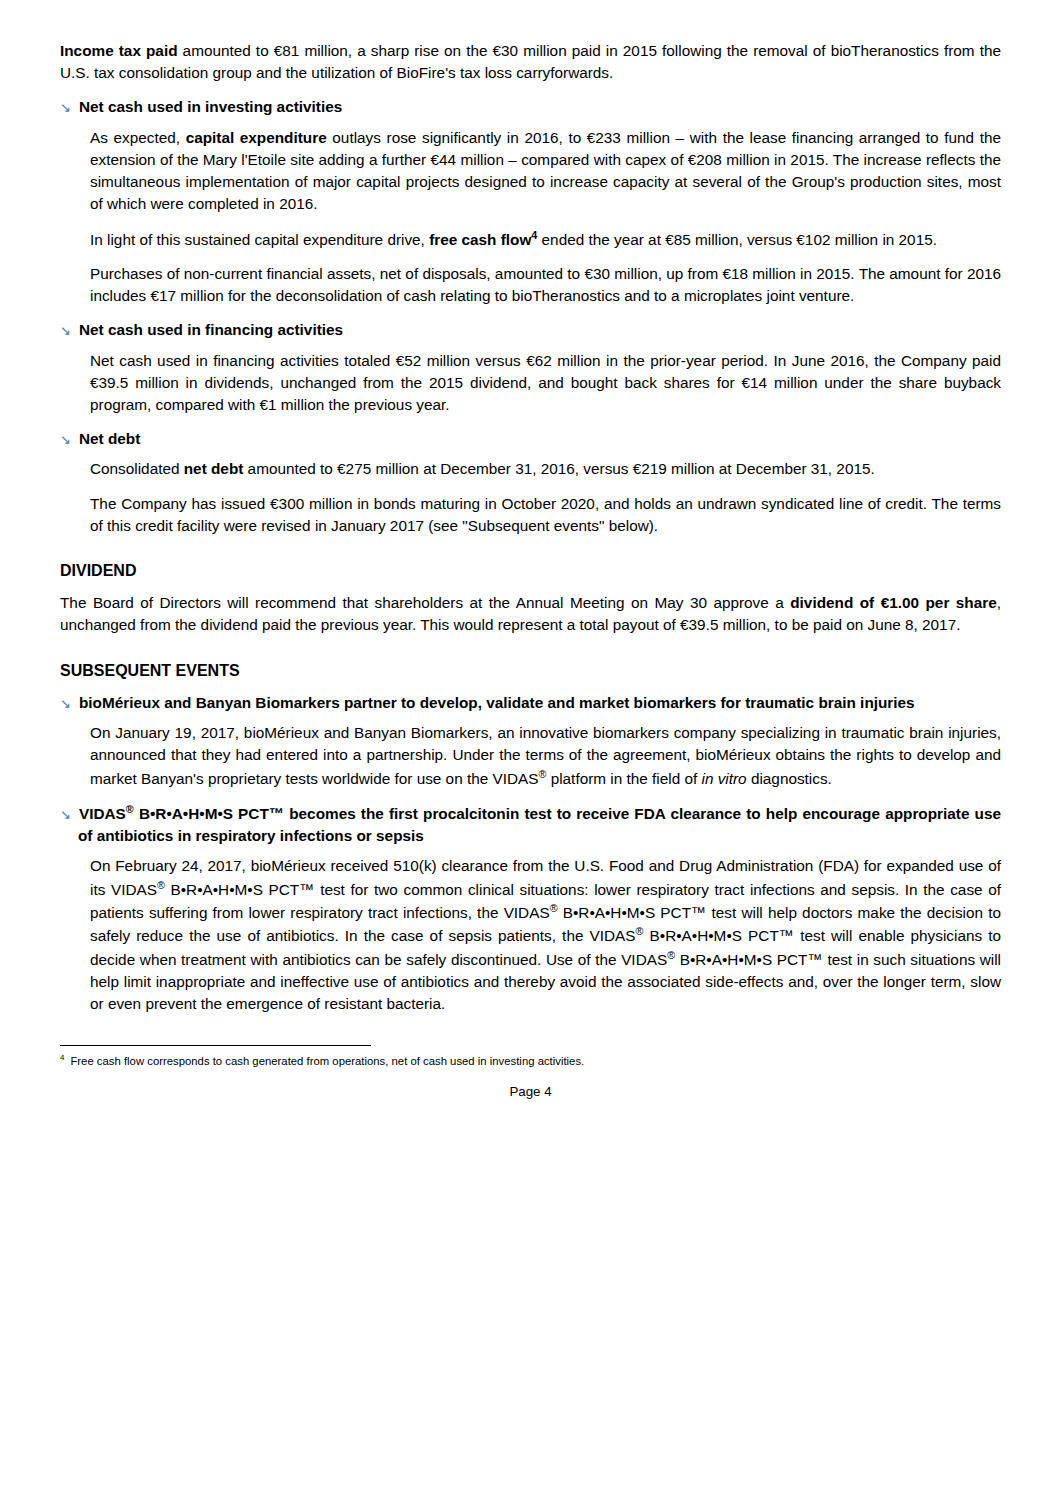Income tax paid amounted to €81 million, a sharp rise on the €30 million paid in 2015 following the removal of bioTheranostics from the U.S. tax consolidation group and the utilization of BioFire's tax loss carryforwards.
Net cash used in investing activities
As expected, capital expenditure outlays rose significantly in 2016, to €233 million – with the lease financing arranged to fund the extension of the Mary l'Etoile site adding a further €44 million – compared with capex of €208 million in 2015. The increase reflects the simultaneous implementation of major capital projects designed to increase capacity at several of the Group's production sites, most of which were completed in 2016.
In light of this sustained capital expenditure drive, free cash flow4 ended the year at €85 million, versus €102 million in 2015.
Purchases of non-current financial assets, net of disposals, amounted to €30 million, up from €18 million in 2015. The amount for 2016 includes €17 million for the deconsolidation of cash relating to bioTheranostics and to a microplates joint venture.
Net cash used in financing activities
Net cash used in financing activities totaled €52 million versus €62 million in the prior-year period. In June 2016, the Company paid €39.5 million in dividends, unchanged from the 2015 dividend, and bought back shares for €14 million under the share buyback program, compared with €1 million the previous year.
Net debt
Consolidated net debt amounted to €275 million at December 31, 2016, versus €219 million at December 31, 2015.
The Company has issued €300 million in bonds maturing in October 2020, and holds an undrawn syndicated line of credit. The terms of this credit facility were revised in January 2017 (see "Subsequent events" below).
DIVIDEND
The Board of Directors will recommend that shareholders at the Annual Meeting on May 30 approve a dividend of €1.00 per share, unchanged from the dividend paid the previous year. This would represent a total payout of €39.5 million, to be paid on June 8, 2017.
SUBSEQUENT EVENTS
bioMérieux and Banyan Biomarkers partner to develop, validate and market biomarkers for traumatic brain injuries
On January 19, 2017, bioMérieux and Banyan Biomarkers, an innovative biomarkers company specializing in traumatic brain injuries, announced that they had entered into a partnership. Under the terms of the agreement, bioMérieux obtains the rights to develop and market Banyan's proprietary tests worldwide for use on the VIDAS® platform in the field of in vitro diagnostics.
VIDAS® B•R•A•H•M•S PCT™ becomes the first procalcitonin test to receive FDA clearance to help encourage appropriate use of antibiotics in respiratory infections or sepsis
On February 24, 2017, bioMérieux received 510(k) clearance from the U.S. Food and Drug Administration (FDA) for expanded use of its VIDAS® B•R•A•H•M•S PCT™ test for two common clinical situations: lower respiratory tract infections and sepsis. In the case of patients suffering from lower respiratory tract infections, the VIDAS® B•R•A•H•M•S PCT™ test will help doctors make the decision to safely reduce the use of antibiotics. In the case of sepsis patients, the VIDAS® B•R•A•H•M•S PCT™ test will enable physicians to decide when treatment with antibiotics can be safely discontinued. Use of the VIDAS® B•R•A•H•M•S PCT™ test in such situations will help limit inappropriate and ineffective use of antibiotics and thereby avoid the associated side-effects and, over the longer term, slow or even prevent the emergence of resistant bacteria.
4Free cash flow corresponds to cash generated from operations, net of cash used in investing activities.
Page 4